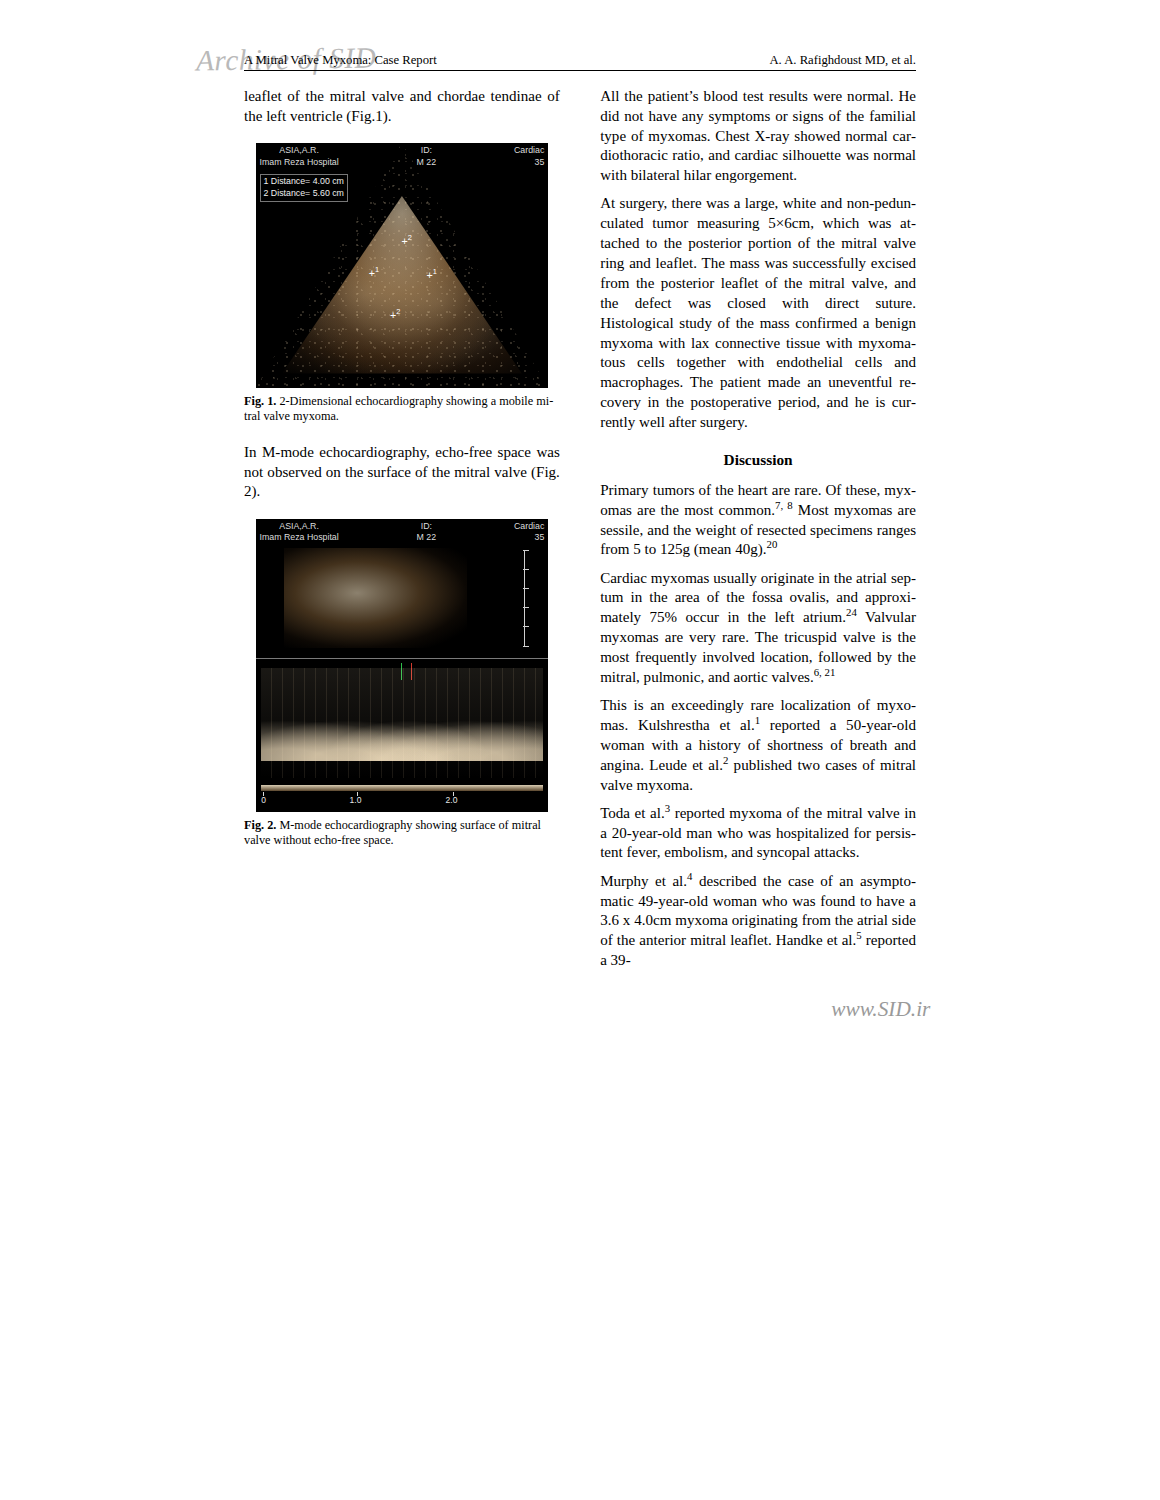Archive of SID
www.SID.ir
A Mitral Valve Myxoma: Case Report
A. A. Rafighdoust MD, et al.
leaflet of the mitral valve and chordae tendinae of the left ventricle (Fig.1).
ASIA,A.R.
Imam Reza Hospital ID:
M 22 Cardiac
35
1 Distance= 4.00 cm
2 Distance= 5.60 cm
+2
+1
+1
+2
Fig. 1. 2-Dimensional echocardiography showing a mobile mitral valve myxoma.
In M-mode echocardiography, echo-free space was not observed on the surface of the mitral valve (Fig. 2).
ASIA,A.R.
Imam Reza Hospital ID:
M 22 Cardiac
35
0
1.0
2.0
Fig. 2. M-mode echocardiography showing surface of mitral valve without echo-free space.
All the patient’s blood test results were normal. He did not have any symptoms or signs of the familial type of myxomas. Chest X-ray showed normal cardiothoracic ratio, and cardiac silhouette was normal with bilateral hilar engorgement.
At surgery, there was a large, white and non-pedunculated tumor measuring 5×6cm, which was attached to the posterior portion of the mitral valve ring and leaflet. The mass was successfully excised from the posterior leaflet of the mitral valve, and the defect was closed with direct suture. Histological study of the mass confirmed a benign myxoma with lax connective tissue with myxomatous cells together with endothelial cells and macrophages. The patient made an uneventful recovery in the postoperative period, and he is currently well after surgery.
Discussion
Primary tumors of the heart are rare. Of these, myxomas are the most common.7, 8 Most myxomas are sessile, and the weight of resected specimens ranges from 5 to 125g (mean 40g).20
Cardiac myxomas usually originate in the atrial septum in the area of the fossa ovalis, and approximately 75% occur in the left atrium.24 Valvular myxomas are very rare. The tricuspid valve is the most frequently involved location, followed by the mitral, pulmonic, and aortic valves.6, 21
This is an exceedingly rare localization of myxomas. Kulshrestha et al.1 reported a 50-year-old woman with a history of shortness of breath and angina. Leude et al.2 published two cases of mitral valve myxoma.
Toda et al.3 reported myxoma of the mitral valve in a 20-year-old man who was hospitalized for persistent fever, embolism, and syncopal attacks.
Murphy et al.4 described the case of an asymptomatic 49-year-old woman who was found to have a 3.6 x 4.0cm myxoma originating from the atrial side of the anterior mitral leaflet. Handke et al.5 reported a 39-